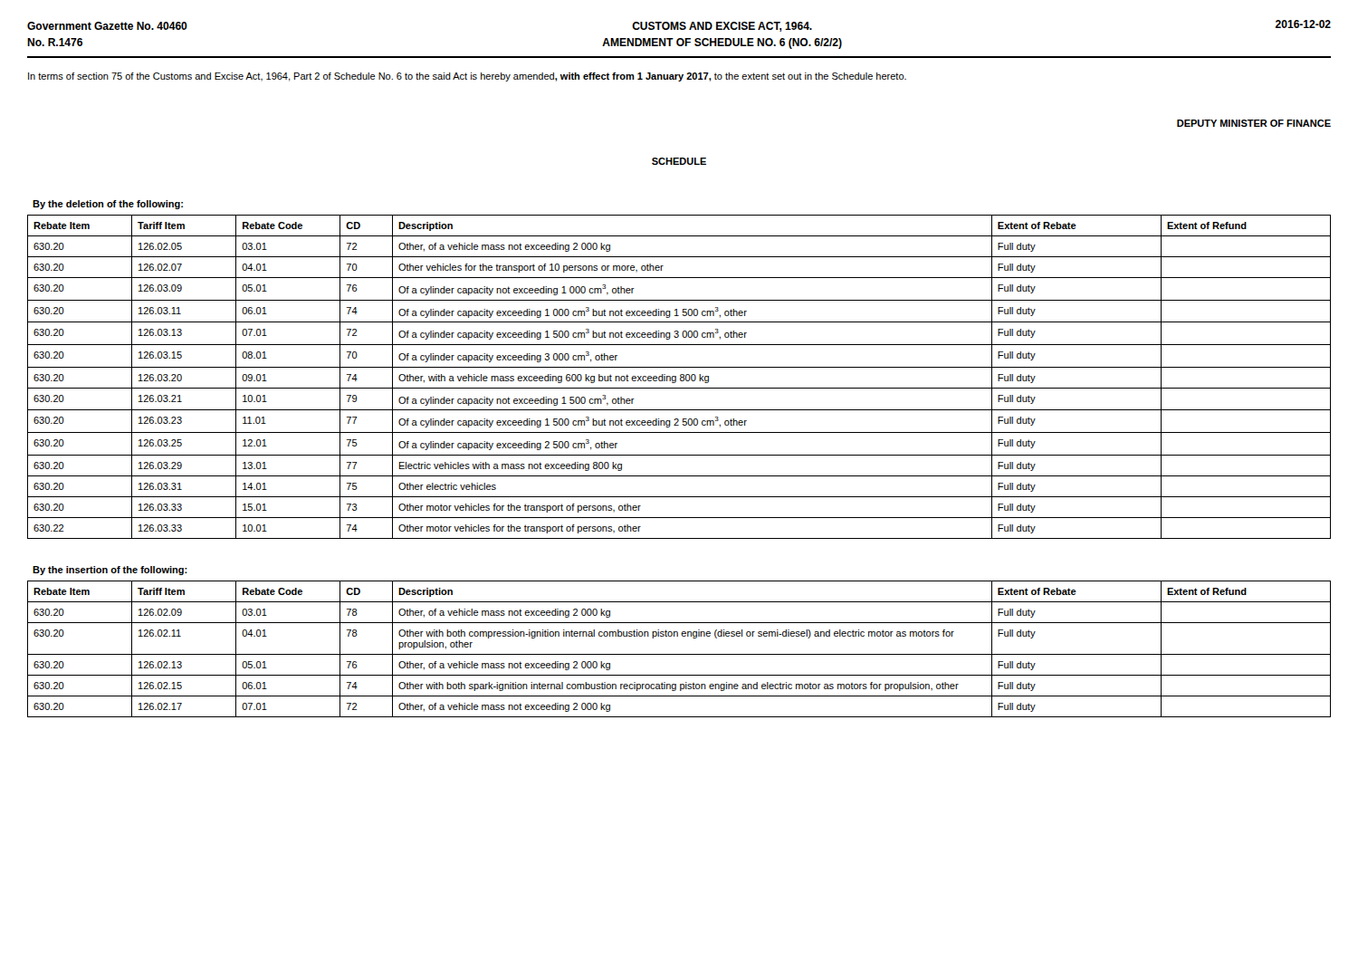Government Gazette No. 40460
No. R.1476
CUSTOMS AND EXCISE ACT, 1964.
AMENDMENT OF SCHEDULE NO. 6 (NO. 6/2/2)
2016-12-02
In terms of section 75 of the Customs and Excise Act, 1964, Part 2 of Schedule No. 6 to the said Act is hereby amended, with effect from 1 January 2017, to the extent set out in the Schedule hereto.
DEPUTY MINISTER OF FINANCE
SCHEDULE
By the deletion of the following:
| Rebate Item | Tariff Item | Rebate Code | CD | Description | Extent of Rebate | Extent of Refund |
| --- | --- | --- | --- | --- | --- | --- |
| 630.20 | 126.02.05 | 03.01 | 72 | Other, of a vehicle mass not exceeding 2 000 kg | Full duty | |
| 630.20 | 126.02.07 | 04.01 | 70 | Other vehicles for the transport of 10 persons or more, other | Full duty | |
| 630.20 | 126.03.09 | 05.01 | 76 | Of a cylinder capacity not exceeding 1 000 cm 3 , other | Full duty | |
| 630.20 | 126.03.11 | 06.01 | 74 | Of a cylinder capacity exceeding 1 000 cm 3 but not exceeding 1 500 cm 3 , other | Full duty | |
| 630.20 | 126.03.13 | 07.01 | 72 | Of a cylinder capacity exceeding 1 500 cm 3 but not exceeding 3 000 cm 3 , other | Full duty | |
| 630.20 | 126.03.15 | 08.01 | 70 | Of a cylinder capacity exceeding 3 000 cm 3 , other | Full duty | |
| 630.20 | 126.03.20 | 09.01 | 74 | Other, with a vehicle mass exceeding 600 kg but not exceeding 800 kg | Full duty | |
| 630.20 | 126.03.21 | 10.01 | 79 | Of a cylinder capacity not exceeding 1 500 cm 3 , other | Full duty | |
| 630.20 | 126.03.23 | 11.01 | 77 | Of a cylinder capacity exceeding 1 500 cm 3 but not exceeding 2 500 cm 3 , other | Full duty | |
| 630.20 | 126.03.25 | 12.01 | 75 | Of a cylinder capacity exceeding 2 500 cm 3 , other | Full duty | |
| 630.20 | 126.03.29 | 13.01 | 77 | Electric vehicles with a mass not exceeding 800 kg | Full duty | |
| 630.20 | 126.03.31 | 14.01 | 75 | Other electric vehicles | Full duty | |
| 630.20 | 126.03.33 | 15.01 | 73 | Other motor vehicles for the transport of persons, other | Full duty | |
| 630.22 | 126.03.33 | 10.01 | 74 | Other motor vehicles for the transport of persons, other | Full duty | |
By the insertion of the following:
| Rebate Item | Tariff Item | Rebate Code | CD | Description | Extent of Rebate | Extent of Refund |
| --- | --- | --- | --- | --- | --- | --- |
| 630.20 | 126.02.09 | 03.01 | 78 | Other, of a vehicle mass not exceeding 2 000 kg | Full duty | |
| 630.20 | 126.02.11 | 04.01 | 78 | Other with both compression-ignition internal combustion piston engine (diesel or semi-diesel) and electric motor as motors for propulsion, other | Full duty | |
| 630.20 | 126.02.13 | 05.01 | 76 | Other, of a vehicle mass not exceeding 2 000 kg | Full duty | |
| 630.20 | 126.02.15 | 06.01 | 74 | Other with both spark-ignition internal combustion reciprocating piston engine and electric motor as motors for propulsion, other | Full duty | |
| 630.20 | 126.02.17 | 07.01 | 72 | Other, of a vehicle mass not exceeding 2 000 kg | Full duty | |